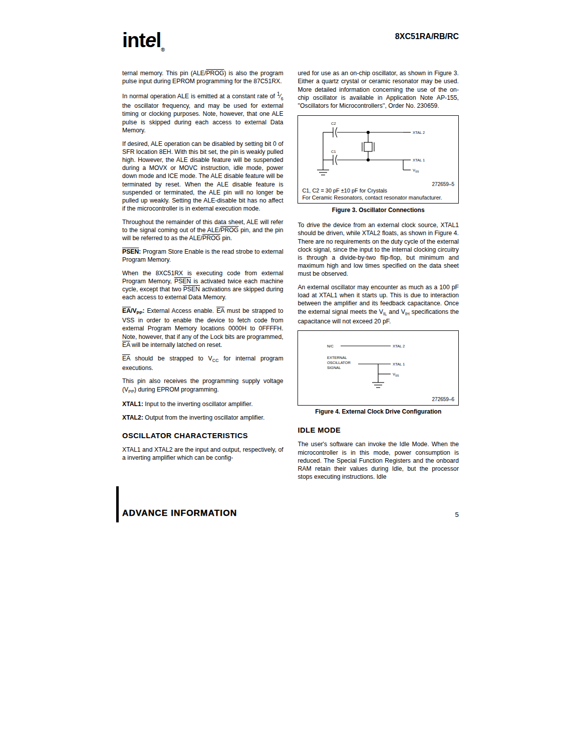intel®
8XC51RA/RB/RC
ternal memory. This pin (ALE/PROG) is also the program pulse input during EPROM programming for the 87C51RX.
In normal operation ALE is emitted at a constant rate of 1⁄6 the oscillator frequency, and may be used for external timing or clocking purposes. Note, however, that one ALE pulse is skipped during each access to external Data Memory.
If desired, ALE operation can be disabled by setting bit 0 of SFR location 8EH. With this bit set, the pin is weakly pulled high. However, the ALE disable feature will be suspended during a MOVX or MOVC instruction, idle mode, power down mode and ICE mode. The ALE disable feature will be terminated by reset. When the ALE disable feature is suspended or terminated, the ALE pin will no longer be pulled up weakly. Setting the ALE-disable bit has no affect if the microcontroller is in external execution mode.
Throughout the remainder of this data sheet, ALE will refer to the signal coming out of the ALE/PROG pin, and the pin will be referred to as the ALE/PROG pin.
PSEN: Program Store Enable is the read strobe to external Program Memory.
When the 8XC51RX is executing code from external Program Memory, PSEN is activated twice each machine cycle, except that two PSEN activations are skipped during each access to external Data Memory.
EA/VPP: External Access enable. EA must be strapped to VSS in order to enable the device to fetch code from external Program Memory locations 0000H to 0FFFFH. Note, however, that if any of the Lock bits are programmed, EA will be internally latched on reset.
EA should be strapped to VCC for internal program executions.
This pin also receives the programming supply voltage (VPP) during EPROM programming.
XTAL1: Input to the inverting oscillator amplifier.
XTAL2: Output from the inverting oscillator amplifier.
OSCILLATOR CHARACTERISTICS
XTAL1 and XTAL2 are the input and output, respectively, of a inverting amplifier which can be config-
ured for use as an on-chip oscillator, as shown in Figure 3. Either a quartz crystal or ceramic resonator may be used. More detailed information concerning the use of the on-chip oscillator is available in Application Note AP-155, ''Oscillators for Microcontrollers'', Order No. 230659.
C2 C1 XTAL 2 XTAL 1 VSS
272659–5
C1, C2 = 30 pF ±10 pF for Crystals
For Ceramic Resonators, contact resonator manufacturer.
Figure 3. Oscillator Connections
To drive the device from an external clock source, XTAL1 should be driven, while XTAL2 floats, as shown in Figure 4. There are no requirements on the duty cycle of the external clock signal, since the input to the internal clocking circuitry is through a divide-by-two flip-flop, but minimum and maximum high and low times specified on the data sheet must be observed.
An external oscillator may encounter as much as a 100 pF load at XTAL1 when it starts up. This is due to interaction between the amplifier and its feedback capacitance. Once the external signal meets the VIL and VIH specifications the capacitance will not exceed 20 pF.
N/C XTAL 2 EXTERNAL OSCILLATOR SIGNAL XTAL 1 VSS
272659–6
Figure 4. External Clock Drive Configuration
IDLE MODE
The user's software can invoke the Idle Mode. When the microcontroller is in this mode, power consumption is reduced. The Special Function Registers and the onboard RAM retain their values during Idle, but the processor stops executing instructions. Idle
ADVANCE INFORMATION
5